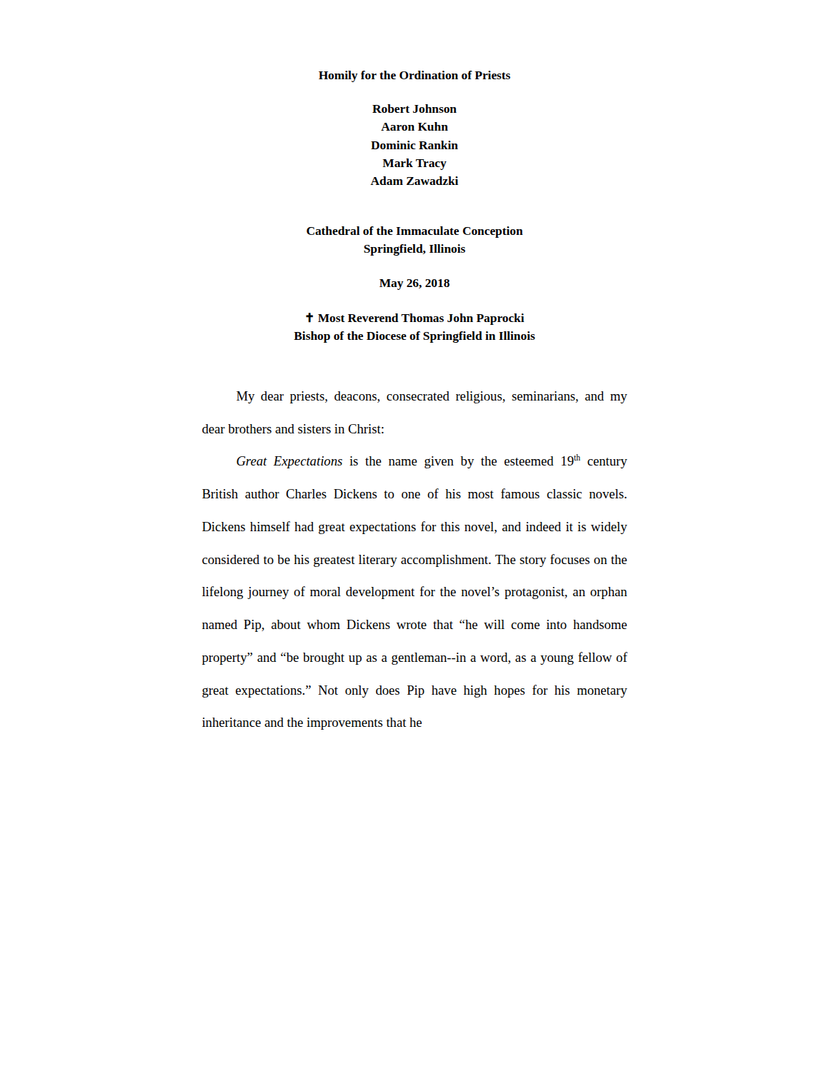Homily for the Ordination of Priests
Robert Johnson
Aaron Kuhn
Dominic Rankin
Mark Tracy
Adam Zawadzki
Cathedral of the Immaculate Conception
Springfield, Illinois
May 26, 2018
✝ Most Reverend Thomas John Paprocki
Bishop of the Diocese of Springfield in Illinois
My dear priests, deacons, consecrated religious, seminarians, and my dear brothers and sisters in Christ:
Great Expectations is the name given by the esteemed 19th century British author Charles Dickens to one of his most famous classic novels. Dickens himself had great expectations for this novel, and indeed it is widely considered to be his greatest literary accomplishment. The story focuses on the lifelong journey of moral development for the novel’s protagonist, an orphan named Pip, about whom Dickens wrote that “he will come into handsome property” and “be brought up as a gentleman--in a word, as a young fellow of great expectations.” Not only does Pip have high hopes for his monetary inheritance and the improvements that he